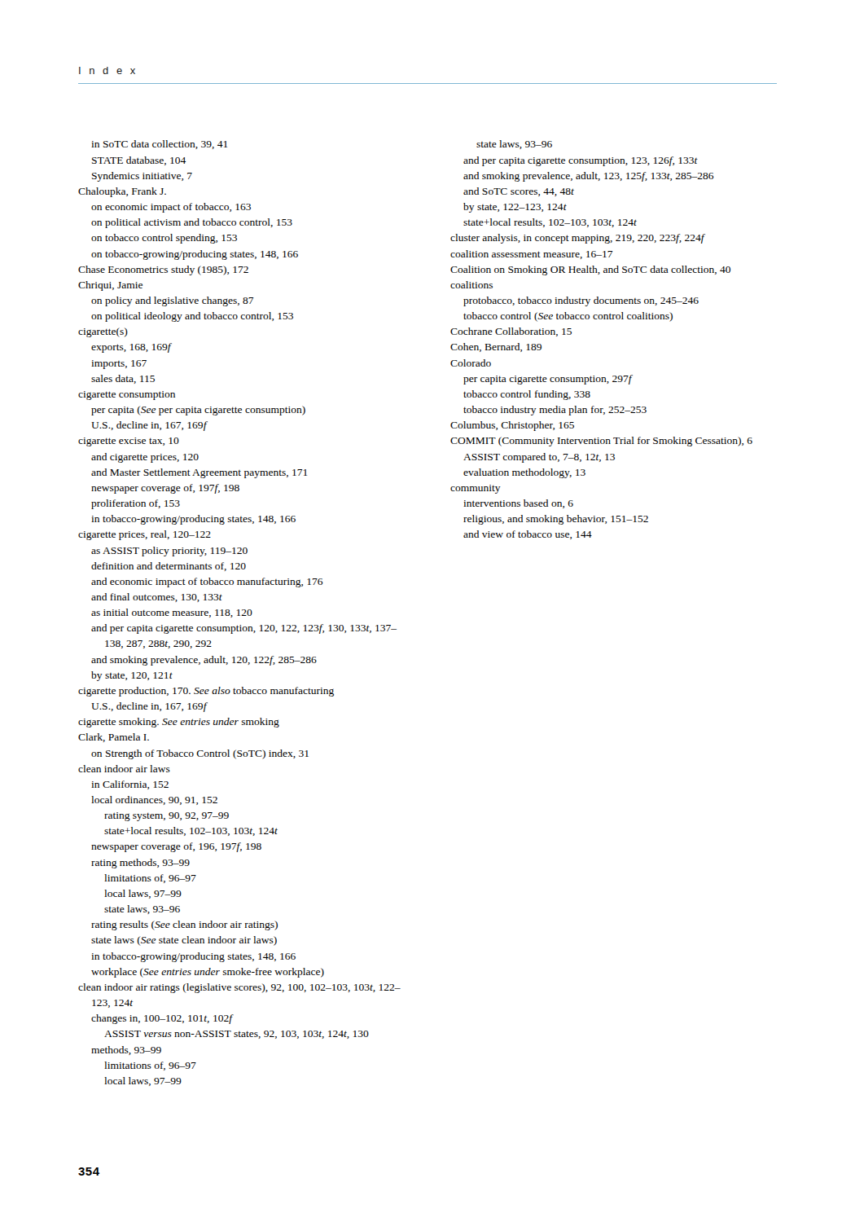I n d e x
in SoTC data collection, 39, 41
STATE database, 104
Syndemics initiative, 7
Chaloupka, Frank J.
on economic impact of tobacco, 163
on political activism and tobacco control, 153
on tobacco control spending, 153
on tobacco-growing/producing states, 148, 166
Chase Econometrics study (1985), 172
Chriqui, Jamie
on policy and legislative changes, 87
on political ideology and tobacco control, 153
cigarette(s)
exports, 168, 169f
imports, 167
sales data, 115
cigarette consumption
per capita (See per capita cigarette consumption)
U.S., decline in, 167, 169f
cigarette excise tax, 10
and cigarette prices, 120
and Master Settlement Agreement payments, 171
newspaper coverage of, 197f, 198
proliferation of, 153
in tobacco-growing/producing states, 148, 166
cigarette prices, real, 120–122
as ASSIST policy priority, 119–120
definition and determinants of, 120
and economic impact of tobacco manufacturing, 176
and final outcomes, 130, 133t
as initial outcome measure, 118, 120
and per capita cigarette consumption, 120, 122, 123f, 130, 133t, 137–138, 287, 288t, 290, 292
and smoking prevalence, adult, 120, 122f, 285–286
by state, 120, 121t
cigarette production, 170. See also tobacco manufacturing
U.S., decline in, 167, 169f
cigarette smoking. See entries under smoking
Clark, Pamela I.
on Strength of Tobacco Control (SoTC) index, 31
clean indoor air laws
in California, 152
local ordinances, 90, 91, 152
rating system, 90, 92, 97–99
state+local results, 102–103, 103t, 124t
newspaper coverage of, 196, 197f, 198
rating methods, 93–99
limitations of, 96–97
local laws, 97–99
state laws, 93–96
rating results (See clean indoor air ratings)
state laws (See state clean indoor air laws)
in tobacco-growing/producing states, 148, 166
workplace (See entries under smoke-free workplace)
clean indoor air ratings (legislative scores), 92, 100, 102–103, 103t, 122–123, 124t
changes in, 100–102, 101t, 102f
ASSIST versus non-ASSIST states, 92, 103, 103t, 124t, 130
methods, 93–99
limitations of, 96–97
local laws, 97–99
state laws, 93–96
and per capita cigarette consumption, 123, 126f, 133t
and smoking prevalence, adult, 123, 125f, 133t, 285–286
and SoTC scores, 44, 48t
by state, 122–123, 124t
state+local results, 102–103, 103t, 124t
cluster analysis, in concept mapping, 219, 220, 223f, 224f
coalition assessment measure, 16–17
Coalition on Smoking OR Health, and SoTC data collection, 40
coalitions
protobacco, tobacco industry documents on, 245–246
tobacco control (See tobacco control coalitions)
Cochrane Collaboration, 15
Cohen, Bernard, 189
Colorado
per capita cigarette consumption, 297f
tobacco control funding, 338
tobacco industry media plan for, 252–253
Columbus, Christopher, 165
COMMIT (Community Intervention Trial for Smoking Cessation), 6
ASSIST compared to, 7–8, 12t, 13
evaluation methodology, 13
community
interventions based on, 6
religious, and smoking behavior, 151–152
and view of tobacco use, 144
354